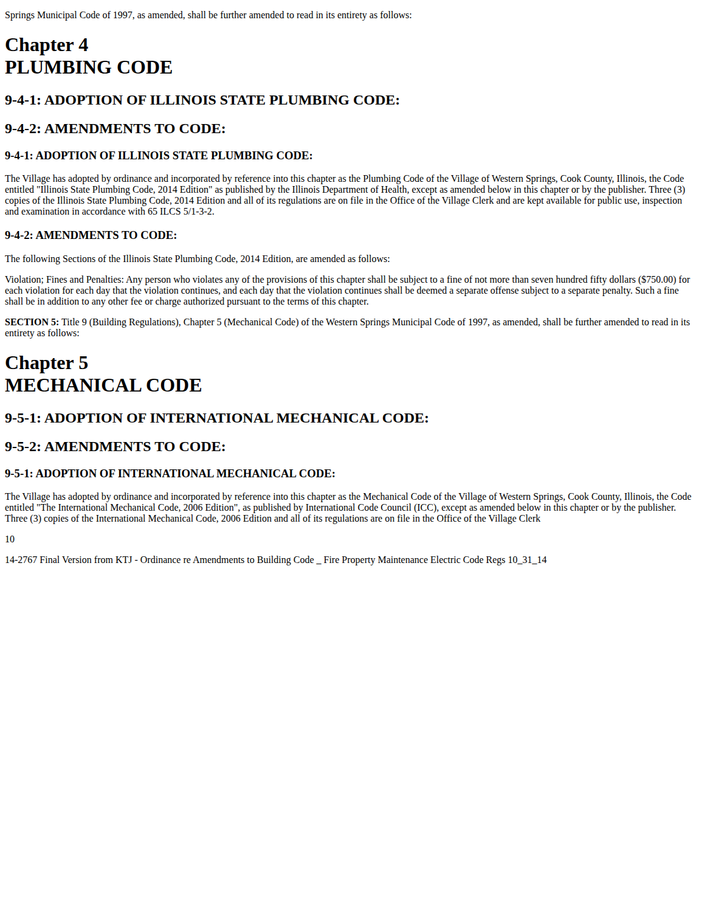Springs Municipal Code of 1997, as amended, shall be further amended to read in its entirety as follows:
Chapter 4
PLUMBING CODE
9-4-1: ADOPTION OF ILLINOIS STATE PLUMBING CODE:
9-4-2: AMENDMENTS TO CODE:
9-4-1: ADOPTION OF ILLINOIS STATE PLUMBING CODE:
The Village has adopted by ordinance and incorporated by reference into this chapter as the Plumbing Code of the Village of Western Springs, Cook County, Illinois, the Code entitled "Illinois State Plumbing Code, 2014 Edition" as published by the Illinois Department of Health, except as amended below in this chapter or by the publisher. Three (3) copies of the Illinois State Plumbing Code, 2014 Edition and all of its regulations are on file in the Office of the Village Clerk and are kept available for public use, inspection and examination in accordance with 65 ILCS 5/1-3-2.
9-4-2: AMENDMENTS TO CODE:
The following Sections of the Illinois State Plumbing Code, 2014 Edition, are amended as follows:
Violation; Fines and Penalties: Any person who violates any of the provisions of this chapter shall be subject to a fine of not more than seven hundred fifty dollars ($750.00) for each violation for each day that the violation continues, and each day that the violation continues shall be deemed a separate offense subject to a separate penalty. Such a fine shall be in addition to any other fee or charge authorized pursuant to the terms of this chapter.
SECTION 5: Title 9 (Building Regulations), Chapter 5 (Mechanical Code) of the Western Springs Municipal Code of 1997, as amended, shall be further amended to read in its entirety as follows:
Chapter 5
MECHANICAL CODE
9-5-1: ADOPTION OF INTERNATIONAL MECHANICAL CODE:
9-5-2: AMENDMENTS TO CODE:
9-5-1: ADOPTION OF INTERNATIONAL MECHANICAL CODE:
The Village has adopted by ordinance and incorporated by reference into this chapter as the Mechanical Code of the Village of Western Springs, Cook County, Illinois, the Code entitled "The International Mechanical Code, 2006 Edition", as published by International Code Council (ICC), except as amended below in this chapter or by the publisher. Three (3) copies of the International Mechanical Code, 2006 Edition and all of its regulations are on file in the Office of the Village Clerk
10
14-2767 Final Version from KTJ - Ordinance re Amendments to Building Code _ Fire Property Maintenance Electric Code Regs 10_31_14